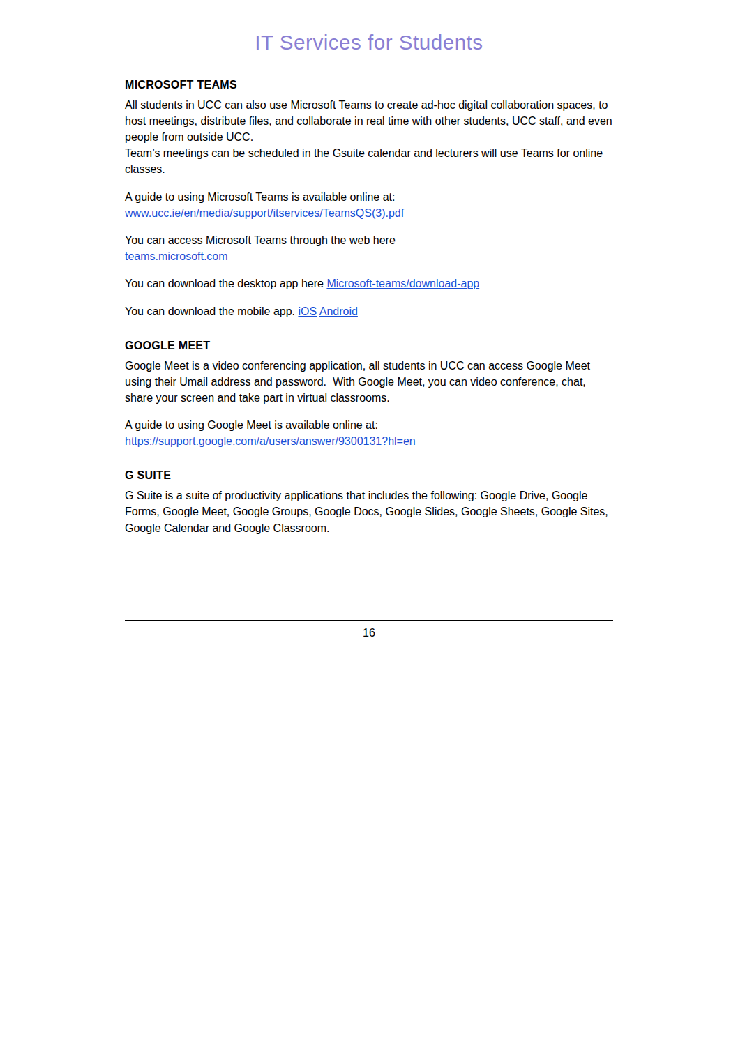IT Services for Students
MICROSOFT TEAMS
All students in UCC can also use Microsoft Teams to create ad-hoc digital collaboration spaces, to host meetings, distribute files, and collaborate in real time with other students, UCC staff, and even people from outside UCC.
Team’s meetings can be scheduled in the Gsuite calendar and lecturers will use Teams for online classes.
A guide to using Microsoft Teams is available online at:
www.ucc.ie/en/media/support/itservices/TeamsQS(3).pdf
You can access Microsoft Teams through the web here
teams.microsoft.com
You can download the desktop app here Microsoft-teams/download-app
You can download the mobile app. iOS Android
GOOGLE MEET
Google Meet is a video conferencing application, all students in UCC can access Google Meet using their Umail address and password. With Google Meet, you can video conference, chat, share your screen and take part in virtual classrooms.
A guide to using Google Meet is available online at:
https://support.google.com/a/users/answer/9300131?hl=en
G SUITE
G Suite is a suite of productivity applications that includes the following: Google Drive, Google Forms, Google Meet, Google Groups, Google Docs, Google Slides, Google Sheets, Google Sites, Google Calendar and Google Classroom.
16